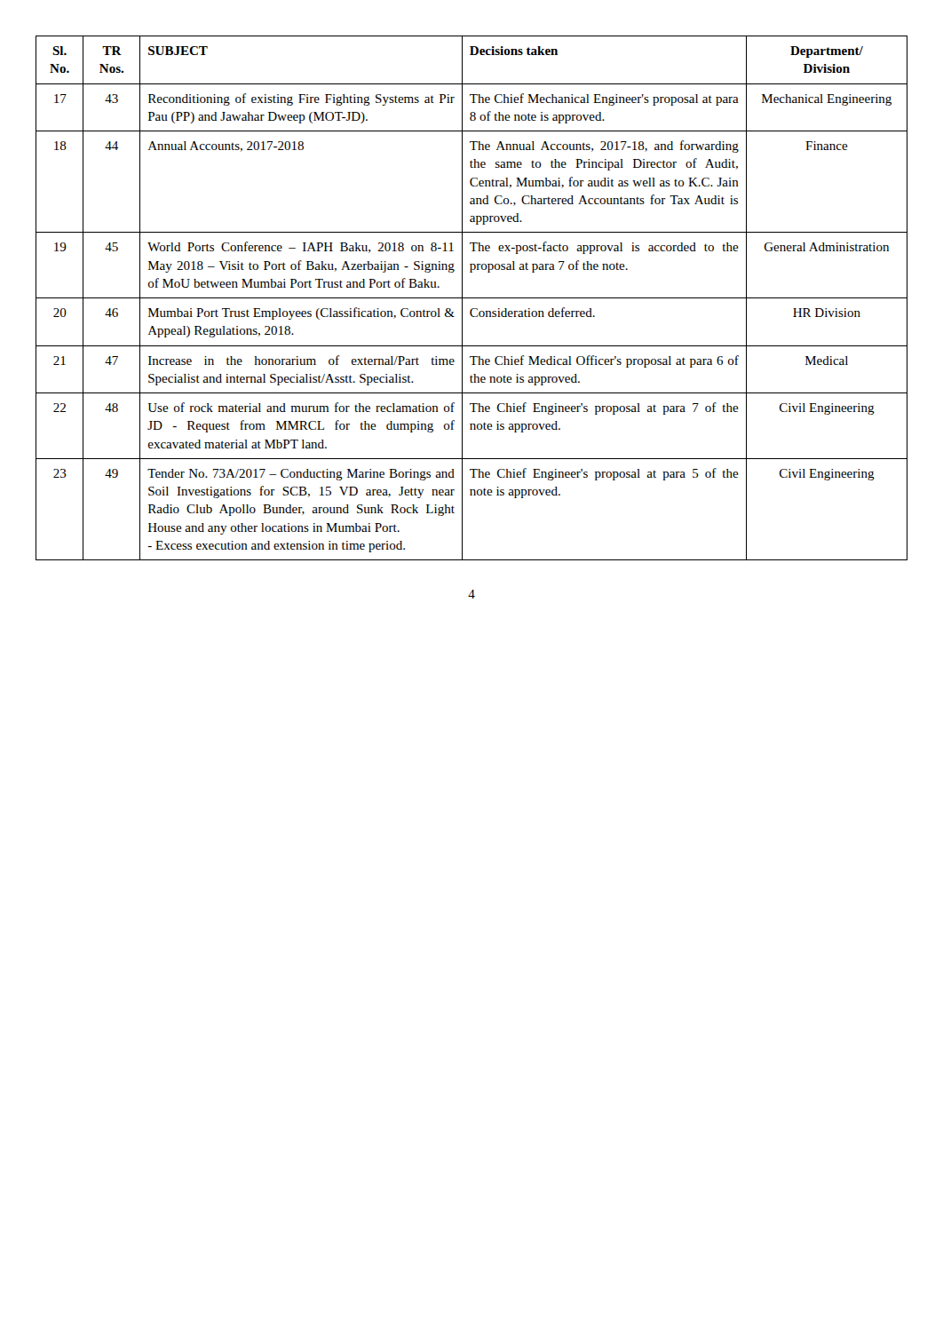| Sl. No. | TR Nos. | SUBJECT | Decisions taken | Department/ Division |
| --- | --- | --- | --- | --- |
| 17 | 43 | Reconditioning of existing Fire Fighting Systems at Pir Pau (PP) and Jawahar Dweep (MOT-JD). | The Chief Mechanical Engineer's proposal at para 8 of the note is approved. | Mechanical Engineering |
| 18 | 44 | Annual Accounts, 2017-2018 | The Annual Accounts, 2017-18, and forwarding the same to the Principal Director of Audit, Central, Mumbai, for audit as well as to K.C. Jain and Co., Chartered Accountants for Tax Audit is approved. | Finance |
| 19 | 45 | World Ports Conference – IAPH Baku, 2018 on 8-11 May 2018 – Visit to Port of Baku, Azerbaijan - Signing of MoU between Mumbai Port Trust and Port of Baku. | The ex-post-facto approval is accorded to the proposal at para 7 of the note. | General Administration |
| 20 | 46 | Mumbai Port Trust Employees (Classification, Control & Appeal) Regulations, 2018. | Consideration deferred. | HR Division |
| 21 | 47 | Increase in the honorarium of external/Part time Specialist and internal Specialist/Asstt. Specialist. | The Chief Medical Officer's proposal at para 6 of the note is approved. | Medical |
| 22 | 48 | Use of rock material and murum for the reclamation of JD - Request from MMRCL for the dumping of excavated material at MbPT land. | The Chief Engineer's proposal at para 7 of the note is approved. | Civil Engineering |
| 23 | 49 | Tender No. 73A/2017 – Conducting Marine Borings and Soil Investigations for SCB, 15 VD area, Jetty near Radio Club Apollo Bunder, around Sunk Rock Light House and any other locations in Mumbai Port. - Excess execution and extension in time period. | The Chief Engineer's proposal at para 5 of the note is approved. | Civil Engineering |
4